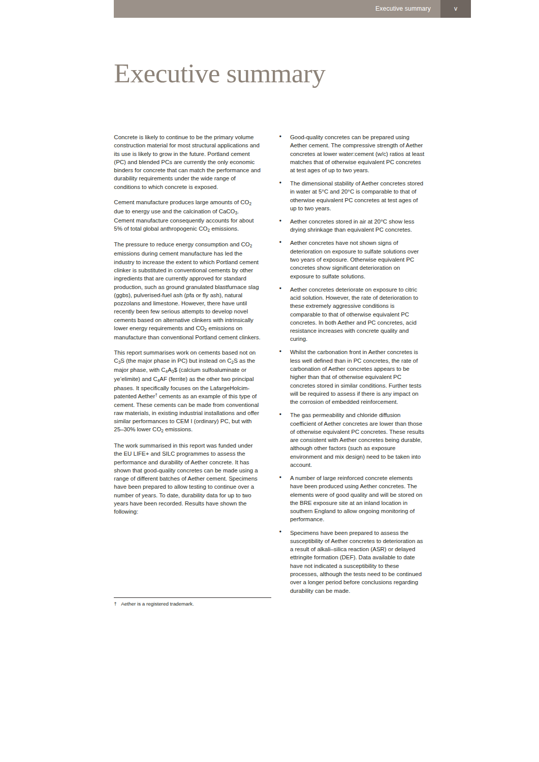Executive summary
v
Executive summary
Concrete is likely to continue to be the primary volume construction material for most structural applications and its use is likely to grow in the future. Portland cement (PC) and blended PCs are currently the only economic binders for concrete that can match the performance and durability requirements under the wide range of conditions to which concrete is exposed.
Cement manufacture produces large amounts of CO2 due to energy use and the calcination of CaCO3. Cement manufacture consequently accounts for about 5% of total global anthropogenic CO2 emissions.
The pressure to reduce energy consumption and CO2 emissions during cement manufacture has led the industry to increase the extent to which Portland cement clinker is substituted in conventional cements by other ingredients that are currently approved for standard production, such as ground granulated blastfurnace slag (ggbs), pulverised-fuel ash (pfa or fly ash), natural pozzolans and limestone. However, there have until recently been few serious attempts to develop novel cements based on alternative clinkers with intrinsically lower energy requirements and CO2 emissions on manufacture than conventional Portland cement clinkers.
This report summarises work on cements based not on C3S (the major phase in PC) but instead on C2S as the major phase, with C4A3$ (calcium sulfoaluminate or ye’elimite) and C4AF (ferrite) as the other two principal phases. It specifically focuses on the LafargeHolcim-patented Aether† cements as an example of this type of cement. These cements can be made from conventional raw materials, in existing industrial installations and offer similar performances to CEM I (ordinary) PC, but with 25–30% lower CO2 emissions.
The work summarised in this report was funded under the EU LIFE+ and SILC programmes to assess the performance and durability of Aether concrete. It has shown that good-quality concretes can be made using a range of different batches of Aether cement. Specimens have been prepared to allow testing to continue over a number of years. To date, durability data for up to two years have been recorded. Results have shown the following:
Good-quality concretes can be prepared using Aether cement. The compressive strength of Aether concretes at lower water:cement (w/c) ratios at least matches that of otherwise equivalent PC concretes at test ages of up to two years.
The dimensional stability of Aether concretes stored in water at 5°C and 20°C is comparable to that of otherwise equivalent PC concretes at test ages of up to two years.
Aether concretes stored in air at 20°C show less drying shrinkage than equivalent PC concretes.
Aether concretes have not shown signs of deterioration on exposure to sulfate solutions over two years of exposure. Otherwise equivalent PC concretes show significant deterioration on exposure to sulfate solutions.
Aether concretes deteriorate on exposure to citric acid solution. However, the rate of deterioration to these extremely aggressive conditions is comparable to that of otherwise equivalent PC concretes. In both Aether and PC concretes, acid resistance increases with concrete quality and curing.
Whilst the carbonation front in Aether concretes is less well defined than in PC concretes, the rate of carbonation of Aether concretes appears to be higher than that of otherwise equivalent PC concretes stored in similar conditions. Further tests will be required to assess if there is any impact on the corrosion of embedded reinforcement.
The gas permeability and chloride diffusion coefficient of Aether concretes are lower than those of otherwise equivalent PC concretes. These results are consistent with Aether concretes being durable, although other factors (such as exposure environment and mix design) need to be taken into account.
A number of large reinforced concrete elements have been produced using Aether concretes. The elements were of good quality and will be stored on the BRE exposure site at an inland location in southern England to allow ongoing monitoring of performance.
Specimens have been prepared to assess the susceptibility of Aether concretes to deterioration as a result of alkali–silica reaction (ASR) or delayed ettringite formation (DEF). Data available to date have not indicated a susceptibility to these processes, although the tests need to be continued over a longer period before conclusions regarding durability can be made.
† Aether is a registered trademark.